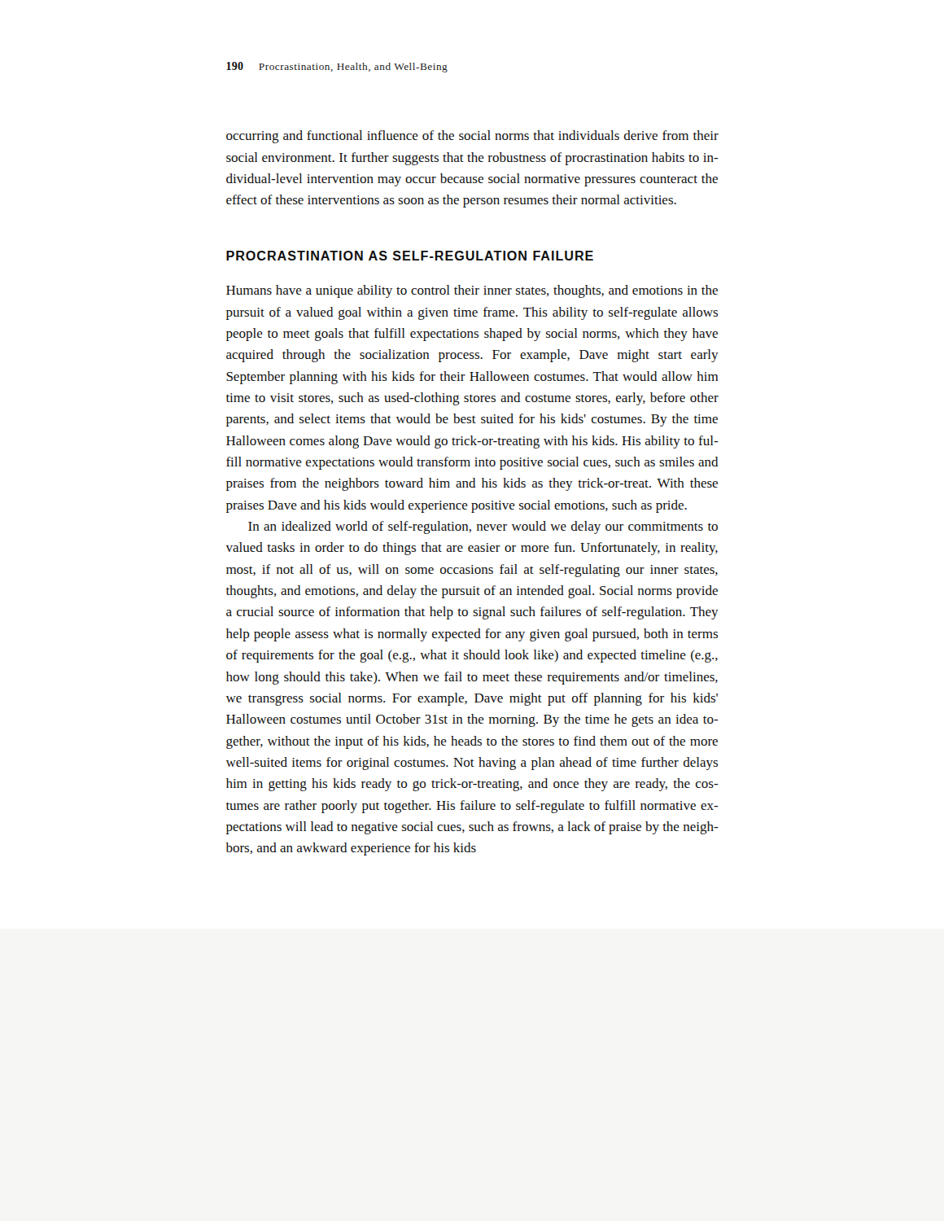190 Procrastination, Health, and Well-Being
occurring and functional influence of the social norms that individuals derive from their social environment. It further suggests that the robustness of procrastination habits to individual-level intervention may occur because social normative pressures counteract the effect of these interventions as soon as the person resumes their normal activities.
Procrastination as Self-Regulation Failure
Humans have a unique ability to control their inner states, thoughts, and emotions in the pursuit of a valued goal within a given time frame. This ability to self-regulate allows people to meet goals that fulfill expectations shaped by social norms, which they have acquired through the socialization process. For example, Dave might start early September planning with his kids for their Halloween costumes. That would allow him time to visit stores, such as used-clothing stores and costume stores, early, before other parents, and select items that would be best suited for his kids' costumes. By the time Halloween comes along Dave would go trick-or-treating with his kids. His ability to fulfill normative expectations would transform into positive social cues, such as smiles and praises from the neighbors toward him and his kids as they trick-or-treat. With these praises Dave and his kids would experience positive social emotions, such as pride.
In an idealized world of self-regulation, never would we delay our commitments to valued tasks in order to do things that are easier or more fun. Unfortunately, in reality, most, if not all of us, will on some occasions fail at self-regulating our inner states, thoughts, and emotions, and delay the pursuit of an intended goal. Social norms provide a crucial source of information that help to signal such failures of self-regulation. They help people assess what is normally expected for any given goal pursued, both in terms of requirements for the goal (e.g., what it should look like) and expected timeline (e.g., how long should this take). When we fail to meet these requirements and/or timelines, we transgress social norms. For example, Dave might put off planning for his kids' Halloween costumes until October 31st in the morning. By the time he gets an idea together, without the input of his kids, he heads to the stores to find them out of the more well-suited items for original costumes. Not having a plan ahead of time further delays him in getting his kids ready to go trick-or-treating, and once they are ready, the costumes are rather poorly put together. His failure to self-regulate to fulfill normative expectations will lead to negative social cues, such as frowns, a lack of praise by the neighbors, and an awkward experience for his kids